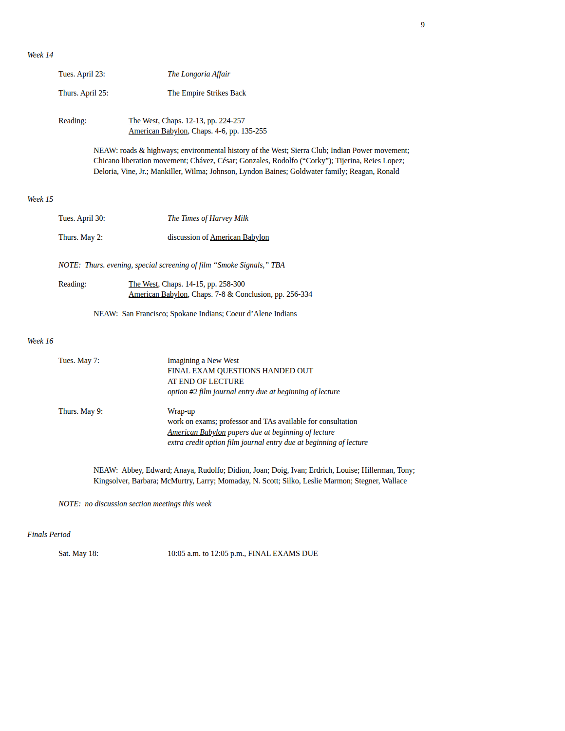9
Week 14
| Tues. April 23: | The Longoria Affair |
| Thurs. April 25: | The Empire Strikes Back |
Reading: The West, Chaps. 12-13, pp. 224-257
American Babylon, Chaps. 4-6, pp. 135-255
NEAW: roads & highways; environmental history of the West; Sierra Club; Indian Power movement; Chicano liberation movement; Chávez, César; Gonzales, Rodolfo (“Corky”); Tijerina, Reies Lopez; Deloria, Vine, Jr.; Mankiller, Wilma; Johnson, Lyndon Baines; Goldwater family; Reagan, Ronald
Week 15
| Tues. April 30: | The Times of Harvey Milk |
| Thurs. May 2: | discussion of American Babylon |
NOTE: Thurs. evening, special screening of film “Smoke Signals,” TBA
Reading: The West, Chaps. 14-15, pp. 258-300
American Babylon, Chaps. 7-8 & Conclusion, pp. 256-334
NEAW: San Francisco; Spokane Indians; Coeur d’Alene Indians
Week 16
| Tues. May 7: | Imagining a New West FINAL EXAM QUESTIONS HANDED OUT AT END OF LECTURE option #2 film journal entry due at beginning of lecture |
| Thurs. May 9: | Wrap-up work on exams; professor and TAs available for consultation American Babylon papers due at beginning of lecture extra credit option film journal entry due at beginning of lecture |
NEAW: Abbey, Edward; Anaya, Rudolfo; Didion, Joan; Doig, Ivan; Erdrich, Louise; Hillerman, Tony; Kingsolver, Barbara; McMurtry, Larry; Momaday, N. Scott; Silko, Leslie Marmon; Stegner, Wallace
NOTE: no discussion section meetings this week
Finals Period
| Sat. May 18: | 10:05 a.m. to 12:05 p.m., FINAL EXAMS DUE |